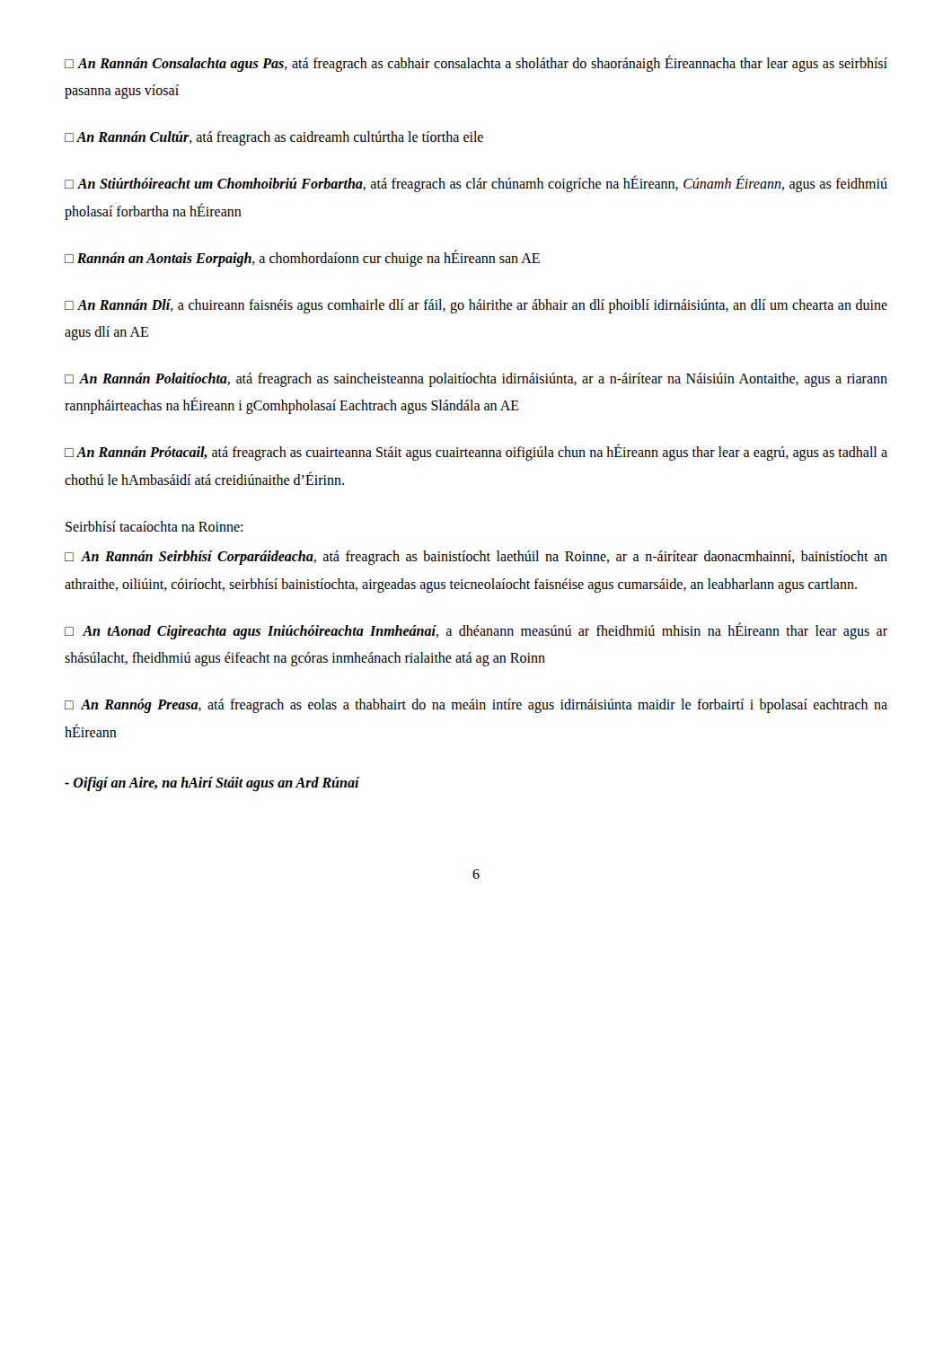An Rannán Consalachta agus Pas, atá freagrach as cabhair consalachta a sholáthar do shaoránaigh Éireannacha thar lear agus as seirbhísí pasanna agus víosaí
An Rannán Cultúr, atá freagrach as caidreamh cultúrtha le tíortha eile
An Stiúrthóireacht um Chomhoibriú Forbartha, atá freagrach as clár chúnamh coigríche na hÉireann, Cúnamh Éireann, agus as feidhmiú pholasaí forbartha na hÉireann
Rannán an Aontais Eorpaigh, a chomhordaíonn cur chuige na hÉireann san AE
An Rannán Dlí, a chuireann faisnéis agus comhairle dlí ar fáil, go háirithe ar ábhair an dlí phoiblí idirnáisiúnta, an dlí um chearta an duine agus dlí an AE
An Rannán Polaitíochta, atá freagrach as saincheisteanna polaitíochta idirnáisiúnta, ar a n-áirítear na Náisiúin Aontaithe, agus a riarann rannpháirteachas na hÉireann i gComhpholasaí Eachtrach agus Slándála an AE
An Rannán Prótacail, atá freagrach as cuairteanna Stáit agus cuairteanna oifigiúla chun na hÉireann agus thar lear a eagrú, agus as tadhall a chothú le hAmbasáidí atá creidiúnaithe d’Éirinn.
Seirbhísí tacaíochta na Roinne:
An Rannán Seirbhísí Corparáideacha, atá freagrach as bainistíocht laethúil na Roinne, ar a n-áirítear daonacmhainní, bainistíocht an athraithe, oiliúint, cóiríocht, seirbhísí bainistíochta, airgeadas agus teicneolaíocht faisnéise agus cumarsáide, an leabharlann agus cartlann.
An tAonad Cigireachta agus Iniúchóireachta Inmheánaí, a dhéanann measúnú ar fheidhmiú mhisin na hÉireann thar lear agus ar shásúlacht, fheidhmiú agus éifeacht na gcóras inmheánach rialaithe atá ag an Roinn
An Rannóg Preasa, atá freagrach as eolas a thabhairt do na meáin intíre agus idirnáisiúnta maidir le forbairtí i bpolasaí eachtrach na hÉireann
- Oifigí an Aire, na hAirí Stáit agus an Ard Rúnaí
6